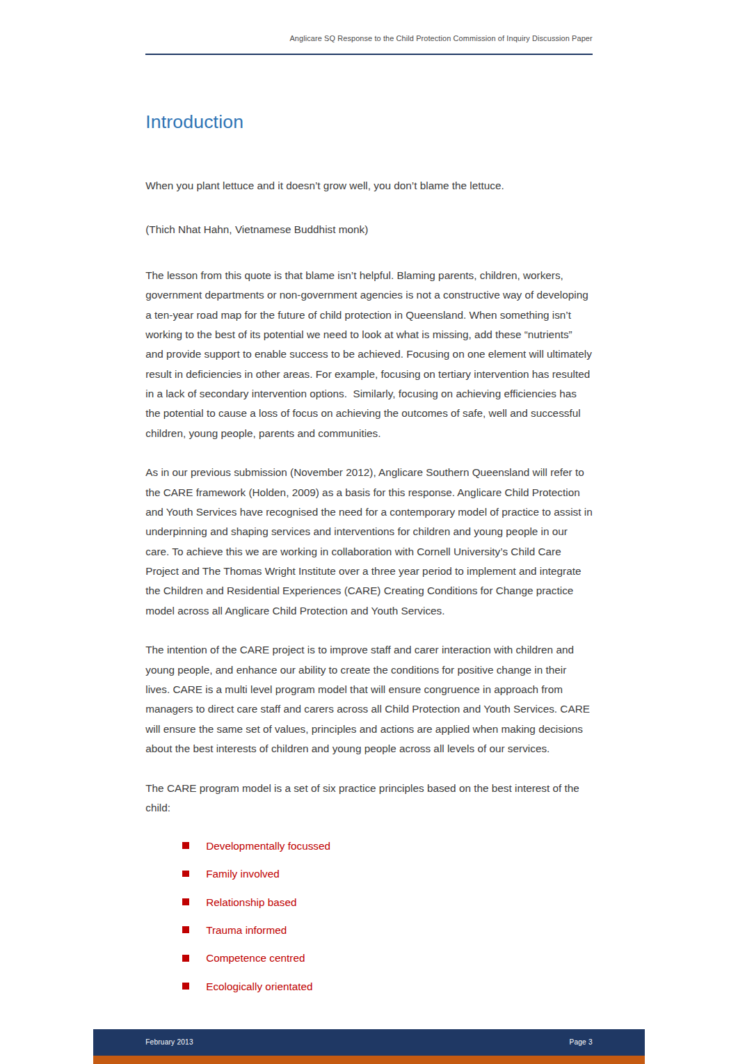Anglicare SQ Response to the Child Protection Commission of Inquiry Discussion Paper
Introduction
When you plant lettuce and it doesn’t grow well, you don’t blame the lettuce.
(Thich Nhat Hahn, Vietnamese Buddhist monk)
The lesson from this quote is that blame isn’t helpful. Blaming parents, children, workers, government departments or non-government agencies is not a constructive way of developing a ten-year road map for the future of child protection in Queensland. When something isn’t working to the best of its potential we need to look at what is missing, add these “nutrients” and provide support to enable success to be achieved. Focusing on one element will ultimately result in deficiencies in other areas. For example, focusing on tertiary intervention has resulted in a lack of secondary intervention options. Similarly, focusing on achieving efficiencies has the potential to cause a loss of focus on achieving the outcomes of safe, well and successful children, young people, parents and communities.
As in our previous submission (November 2012), Anglicare Southern Queensland will refer to the CARE framework (Holden, 2009) as a basis for this response. Anglicare Child Protection and Youth Services have recognised the need for a contemporary model of practice to assist in underpinning and shaping services and interventions for children and young people in our care. To achieve this we are working in collaboration with Cornell University’s Child Care Project and The Thomas Wright Institute over a three year period to implement and integrate the Children and Residential Experiences (CARE) Creating Conditions for Change practice model across all Anglicare Child Protection and Youth Services.
The intention of the CARE project is to improve staff and carer interaction with children and young people, and enhance our ability to create the conditions for positive change in their lives. CARE is a multi level program model that will ensure congruence in approach from managers to direct care staff and carers across all Child Protection and Youth Services. CARE will ensure the same set of values, principles and actions are applied when making decisions about the best interests of children and young people across all levels of our services.
The CARE program model is a set of six practice principles based on the best interest of the child:
Developmentally focussed
Family involved
Relationship based
Trauma informed
Competence centred
Ecologically orientated
February 2013 Page 3